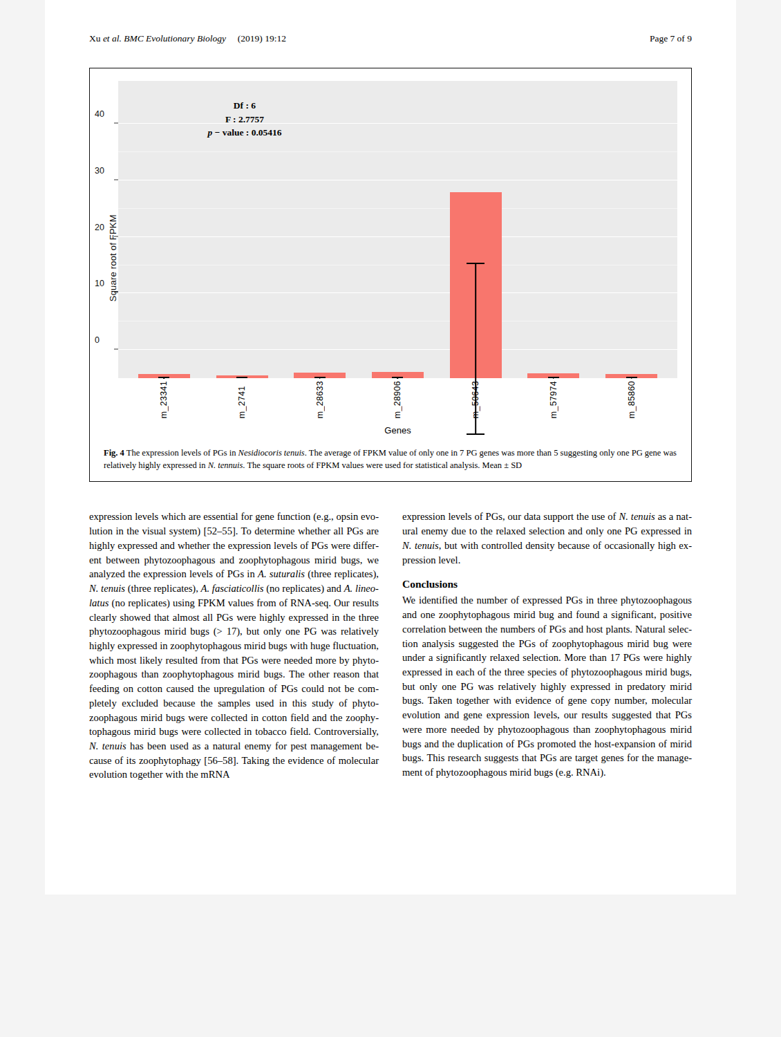Xu et al. BMC Evolutionary Biology (2019) 19:12
Page 7 of 9
Square root of FPKM
0
10
20
30
40
Df : 6
F : 2.7757
p − value : 0.05416
m_23341
m_2741
m_28633
m_28906
m_50643
m_57974
m_85860
Genes
Fig. 4 The expression levels of PGs in Nesidiocoris tenuis. The average of FPKM value of only one in 7 PG genes was more than 5 suggesting only one PG gene was relatively highly expressed in N. tennuis. The square roots of FPKM values were used for statistical analysis. Mean ± SD
expression levels which are essential for gene function (e.g., opsin evolution in the visual system) [52–55]. To determine whether all PGs are highly expressed and whether the expression levels of PGs were different between phytozoophagous and zoophytophagous mirid bugs, we analyzed the expression levels of PGs in A. suturalis (three replicates), N. tenuis (three replicates), A. fasciaticollis (no replicates) and A. lineolatus (no replicates) using FPKM values from of RNA-seq. Our results clearly showed that almost all PGs were highly expressed in the three phytozoophagous mirid bugs (> 17), but only one PG was relatively highly expressed in zoophytophagous mirid bugs with huge fluctuation, which most likely resulted from that PGs were needed more by phytozoophagous than zoophytophagous mirid bugs. The other reason that feeding on cotton caused the upregulation of PGs could not be completely excluded because the samples used in this study of phytozoophagous mirid bugs were collected in cotton field and the zoophytophagous mirid bugs were collected in tobacco field. Controversially, N. tenuis has been used as a natural enemy for pest management because of its zoophytophagy [56–58]. Taking the evidence of molecular evolution together with the mRNA
expression levels of PGs, our data support the use of N. tenuis as a natural enemy due to the relaxed selection and only one PG expressed in N. tenuis, but with controlled density because of occasionally high expression level.
Conclusions
We identified the number of expressed PGs in three phytozoophagous and one zoophytophagous mirid bug and found a significant, positive correlation between the numbers of PGs and host plants. Natural selection analysis suggested the PGs of zoophytophagous mirid bug were under a significantly relaxed selection. More than 17 PGs were highly expressed in each of the three species of phytozoophagous mirid bugs, but only one PG was relatively highly expressed in predatory mirid bugs. Taken together with evidence of gene copy number, molecular evolution and gene expression levels, our results suggested that PGs were more needed by phytozoophagous than zoophytophagous mirid bugs and the duplication of PGs promoted the host-expansion of mirid bugs. This research suggests that PGs are target genes for the management of phytozoophagous mirid bugs (e.g. RNAi).